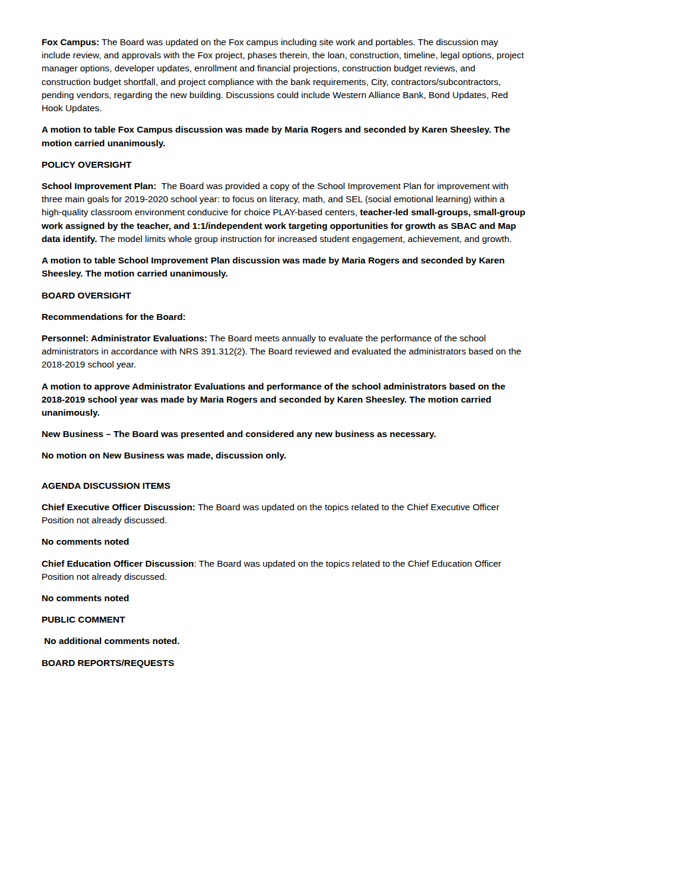Fox Campus: The Board was updated on the Fox campus including site work and portables. The discussion may include review, and approvals with the Fox project, phases therein, the loan, construction, timeline, legal options, project manager options, developer updates, enrollment and financial projections, construction budget reviews, and construction budget shortfall, and project compliance with the bank requirements, City, contractors/subcontractors, pending vendors, regarding the new building. Discussions could include Western Alliance Bank, Bond Updates, Red Hook Updates.
A motion to table Fox Campus discussion was made by Maria Rogers and seconded by Karen Sheesley. The motion carried unanimously.
POLICY OVERSIGHT
School Improvement Plan: The Board was provided a copy of the School Improvement Plan for improvement with three main goals for 2019-2020 school year: to focus on literacy, math, and SEL (social emotional learning) within a high-quality classroom environment conducive for choice PLAY-based centers, teacher-led small-groups, small-group work assigned by the teacher, and 1:1/independent work targeting opportunities for growth as SBAC and Map data identify. The model limits whole group instruction for increased student engagement, achievement, and growth.
A motion to table School Improvement Plan discussion was made by Maria Rogers and seconded by Karen Sheesley. The motion carried unanimously.
BOARD OVERSIGHT
Recommendations for the Board:
Personnel: Administrator Evaluations: The Board meets annually to evaluate the performance of the school administrators in accordance with NRS 391.312(2). The Board reviewed and evaluated the administrators based on the 2018-2019 school year.
A motion to approve Administrator Evaluations and performance of the school administrators based on the 2018-2019 school year was made by Maria Rogers and seconded by Karen Sheesley. The motion carried unanimously.
New Business – The Board was presented and considered any new business as necessary.
No motion on New Business was made, discussion only.
AGENDA DISCUSSION ITEMS
Chief Executive Officer Discussion: The Board was updated on the topics related to the Chief Executive Officer Position not already discussed.
No comments noted
Chief Education Officer Discussion: The Board was updated on the topics related to the Chief Education Officer Position not already discussed.
No comments noted
PUBLIC COMMENT
No additional comments noted.
BOARD REPORTS/REQUESTS